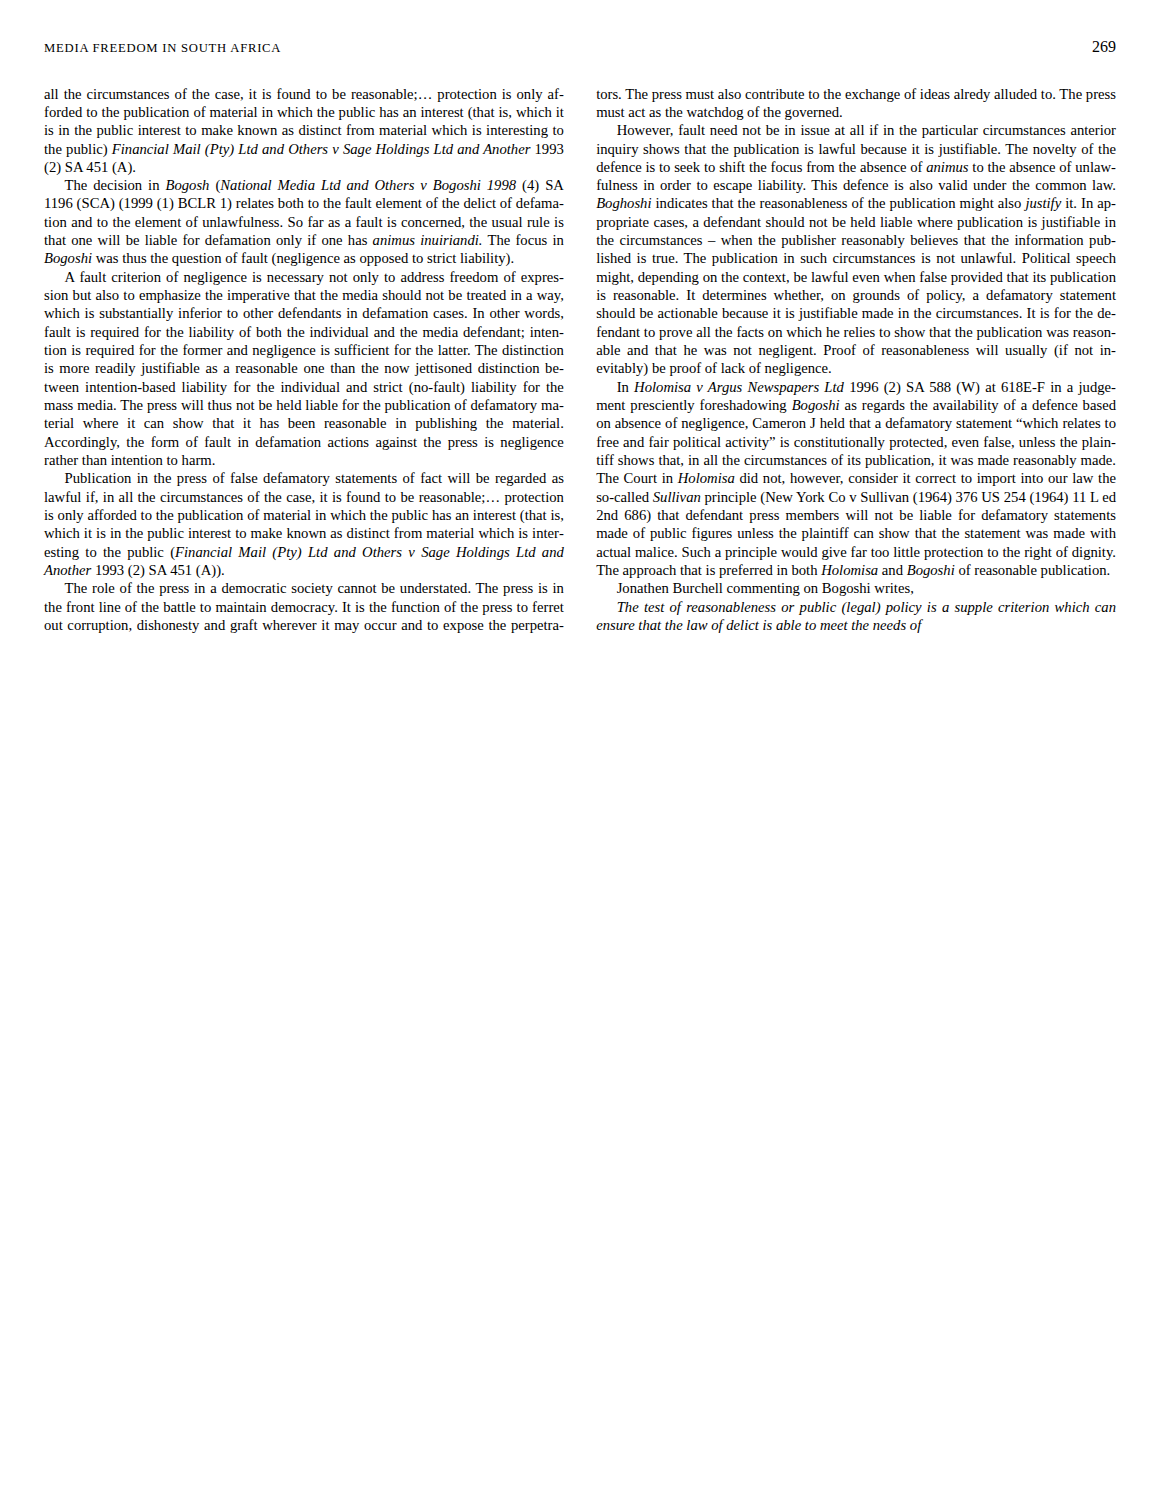Media Freedom in South Africa 269
all the circumstances of the case, it is found to be reasonable;… protection is only afforded to the publication of material in which the public has an interest (that is, which it is in the public interest to make known as distinct from material which is interesting to the public) Financial Mail (Pty) Ltd and Others v Sage Holdings Ltd and Another 1993 (2) SA 451 (A).
The decision in Bogosh (National Media Ltd and Others v Bogoshi 1998 (4) SA 1196 (SCA) (1999 (1) BCLR 1) relates both to the fault element of the delict of defamation and to the element of unlawfulness. So far as a fault is concerned, the usual rule is that one will be liable for defamation only if one has animus inuiriandi. The focus in Bogoshi was thus the question of fault (negligence as opposed to strict liability).
A fault criterion of negligence is necessary not only to address freedom of expression but also to emphasize the imperative that the media should not be treated in a way, which is substantially inferior to other defendants in defamation cases. In other words, fault is required for the liability of both the individual and the media defendant; intention is required for the former and negligence is sufficient for the latter. The distinction is more readily justifiable as a reasonable one than the now jettisoned distinction between intention-based liability for the individual and strict (no-fault) liability for the mass media. The press will thus not be held liable for the publication of defamatory material where it can show that it has been reasonable in publishing the material. Accordingly, the form of fault in defamation actions against the press is negligence rather than intention to harm.
Publication in the press of false defamatory statements of fact will be regarded as lawful if, in all the circumstances of the case, it is found to be reasonable;… protection is only afforded to the publication of material in which the public has an interest (that is, which it is in the public interest to make known as distinct from material which is interesting to the public (Financial Mail (Pty) Ltd and Others v Sage Holdings Ltd and Another 1993 (2) SA 451 (A)).
The role of the press in a democratic society cannot be understated. The press is in the front line of the battle to maintain democracy. It is the function of the press to ferret out corruption, dishonesty and graft wherever it may occur and to expose the perpetrators. The press must also contribute to the exchange of ideas alredy alluded to. The press must act as the watchdog of the governed.
However, fault need not be in issue at all if in the particular circumstances anterior inquiry shows that the publication is lawful because it is justifiable. The novelty of the defence is to seek to shift the focus from the absence of animus to the absence of unlawfulness in order to escape liability. This defence is also valid under the common law. Boghoshi indicates that the reasonableness of the publication might also justify it. In appropriate cases, a defendant should not be held liable where publication is justifiable in the circumstances – when the publisher reasonably believes that the information published is true. The publication in such circumstances is not unlawful. Political speech might, depending on the context, be lawful even when false provided that its publication is reasonable. It determines whether, on grounds of policy, a defamatory statement should be actionable because it is justifiable made in the circumstances. It is for the defendant to prove all the facts on which he relies to show that the publication was reasonable and that he was not negligent. Proof of reasonableness will usually (if not inevitably) be proof of lack of negligence.
In Holomisa v Argus Newspapers Ltd 1996 (2) SA 588 (W) at 618E-F in a judgement presciently foreshadowing Bogoshi as regards the availability of a defence based on absence of negligence, Cameron J held that a defamatory statement “which relates to free and fair political activity” is constitutionally protected, even false, unless the plaintiff shows that, in all the circumstances of its publication, it was made reasonably made. The Court in Holomisa did not, however, consider it correct to import into our law the so-called Sullivan principle (New York Co v Sullivan (1964) 376 US 254 (1964) 11 L ed 2nd 686) that defendant press members will not be liable for defamatory statements made of public figures unless the plaintiff can show that the statement was made with actual malice. Such a principle would give far too little protection to the right of dignity. The approach that is preferred in both Holomisa and Bogoshi of reasonable publication.
Jonathen Burchell commenting on Bogoshi writes,
The test of reasonableness or public (legal) policy is a supple criterion which can ensure that the law of delict is able to meet the needs of